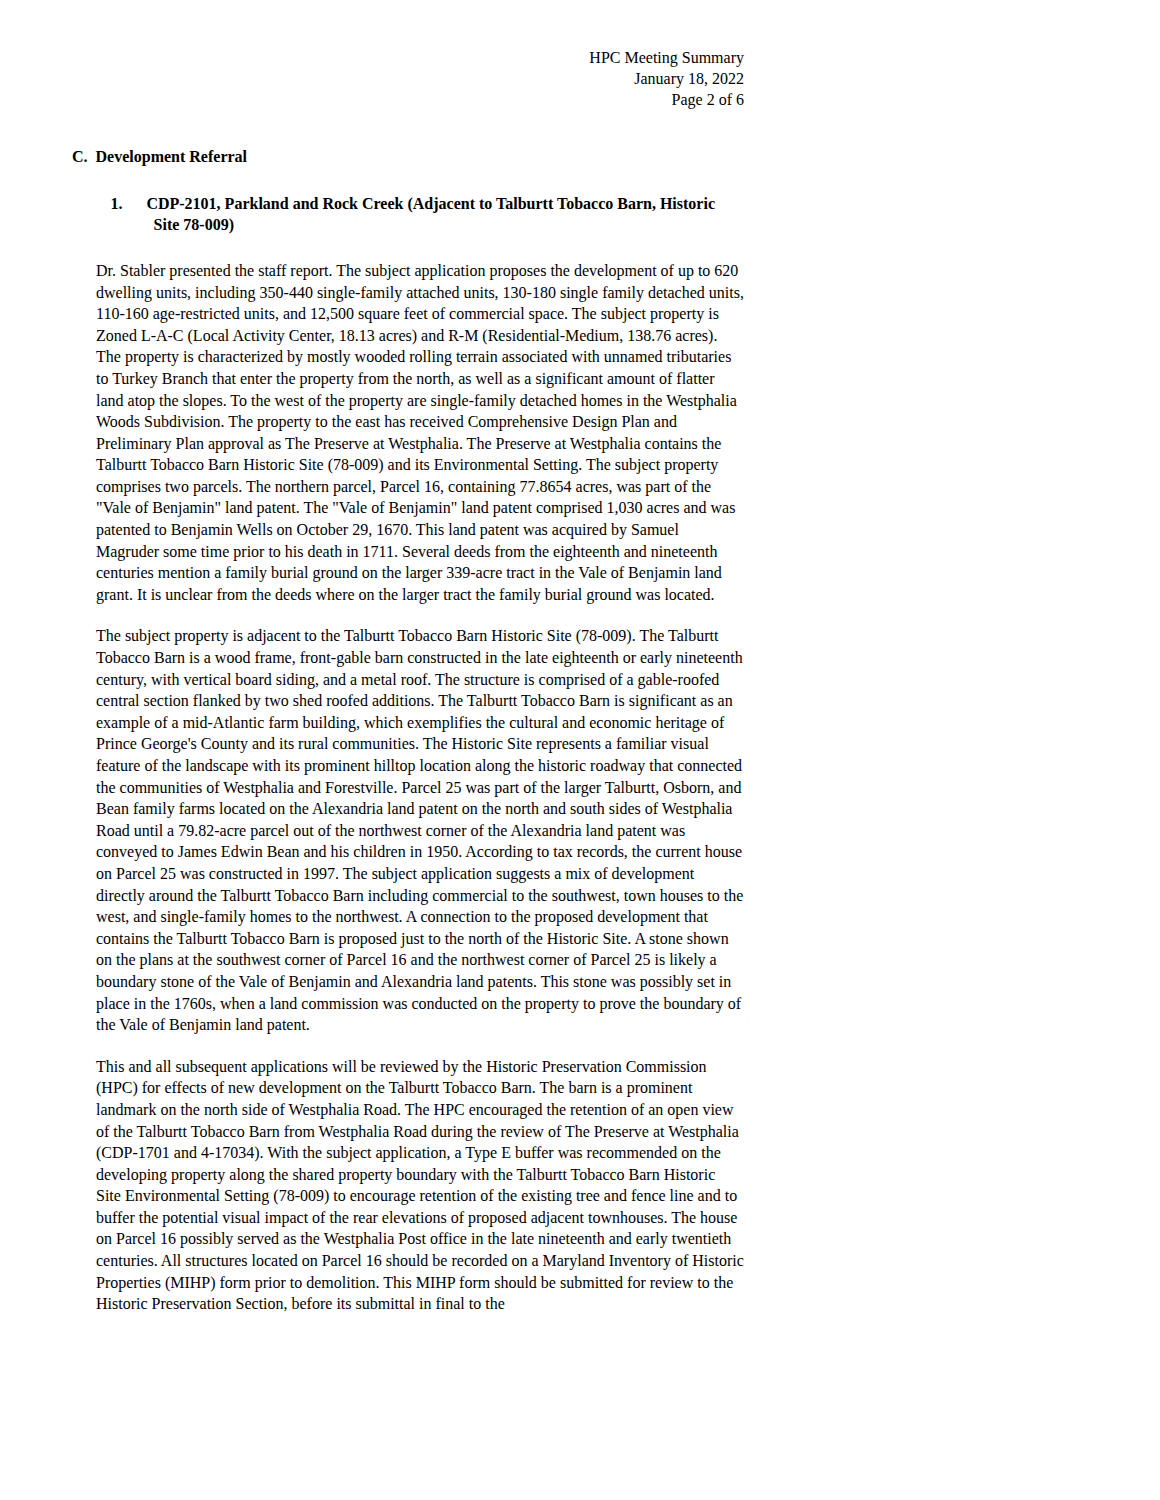HPC Meeting Summary
January 18, 2022
Page 2 of 6
C. Development Referral
1. CDP-2101, Parkland and Rock Creek (Adjacent to Talburtt Tobacco Barn, Historic Site 78-009)
Dr. Stabler presented the staff report. The subject application proposes the development of up to 620 dwelling units, including 350-440 single-family attached units, 130-180 single family detached units, 110-160 age-restricted units, and 12,500 square feet of commercial space. The subject property is Zoned L-A-C (Local Activity Center, 18.13 acres) and R-M (Residential-Medium, 138.76 acres). The property is characterized by mostly wooded rolling terrain associated with unnamed tributaries to Turkey Branch that enter the property from the north, as well as a significant amount of flatter land atop the slopes. To the west of the property are single-family detached homes in the Westphalia Woods Subdivision. The property to the east has received Comprehensive Design Plan and Preliminary Plan approval as The Preserve at Westphalia. The Preserve at Westphalia contains the Talburtt Tobacco Barn Historic Site (78-009) and its Environmental Setting. The subject property comprises two parcels. The northern parcel, Parcel 16, containing 77.8654 acres, was part of the "Vale of Benjamin" land patent. The "Vale of Benjamin" land patent comprised 1,030 acres and was patented to Benjamin Wells on October 29, 1670. This land patent was acquired by Samuel Magruder some time prior to his death in 1711. Several deeds from the eighteenth and nineteenth centuries mention a family burial ground on the larger 339-acre tract in the Vale of Benjamin land grant. It is unclear from the deeds where on the larger tract the family burial ground was located.
The subject property is adjacent to the Talburtt Tobacco Barn Historic Site (78-009). The Talburtt Tobacco Barn is a wood frame, front-gable barn constructed in the late eighteenth or early nineteenth century, with vertical board siding, and a metal roof. The structure is comprised of a gable-roofed central section flanked by two shed roofed additions. The Talburtt Tobacco Barn is significant as an example of a mid-Atlantic farm building, which exemplifies the cultural and economic heritage of Prince George's County and its rural communities. The Historic Site represents a familiar visual feature of the landscape with its prominent hilltop location along the historic roadway that connected the communities of Westphalia and Forestville. Parcel 25 was part of the larger Talburtt, Osborn, and Bean family farms located on the Alexandria land patent on the north and south sides of Westphalia Road until a 79.82-acre parcel out of the northwest corner of the Alexandria land patent was conveyed to James Edwin Bean and his children in 1950. According to tax records, the current house on Parcel 25 was constructed in 1997. The subject application suggests a mix of development directly around the Talburtt Tobacco Barn including commercial to the southwest, town houses to the west, and single-family homes to the northwest. A connection to the proposed development that contains the Talburtt Tobacco Barn is proposed just to the north of the Historic Site. A stone shown on the plans at the southwest corner of Parcel 16 and the northwest corner of Parcel 25 is likely a boundary stone of the Vale of Benjamin and Alexandria land patents. This stone was possibly set in place in the 1760s, when a land commission was conducted on the property to prove the boundary of the Vale of Benjamin land patent.
This and all subsequent applications will be reviewed by the Historic Preservation Commission (HPC) for effects of new development on the Talburtt Tobacco Barn. The barn is a prominent landmark on the north side of Westphalia Road. The HPC encouraged the retention of an open view of the Talburtt Tobacco Barn from Westphalia Road during the review of The Preserve at Westphalia (CDP-1701 and 4-17034). With the subject application, a Type E buffer was recommended on the developing property along the shared property boundary with the Talburtt Tobacco Barn Historic Site Environmental Setting (78-009) to encourage retention of the existing tree and fence line and to buffer the potential visual impact of the rear elevations of proposed adjacent townhouses. The house on Parcel 16 possibly served as the Westphalia Post office in the late nineteenth and early twentieth centuries. All structures located on Parcel 16 should be recorded on a Maryland Inventory of Historic Properties (MIHP) form prior to demolition. This MIHP form should be submitted for review to the Historic Preservation Section, before its submittal in final to the